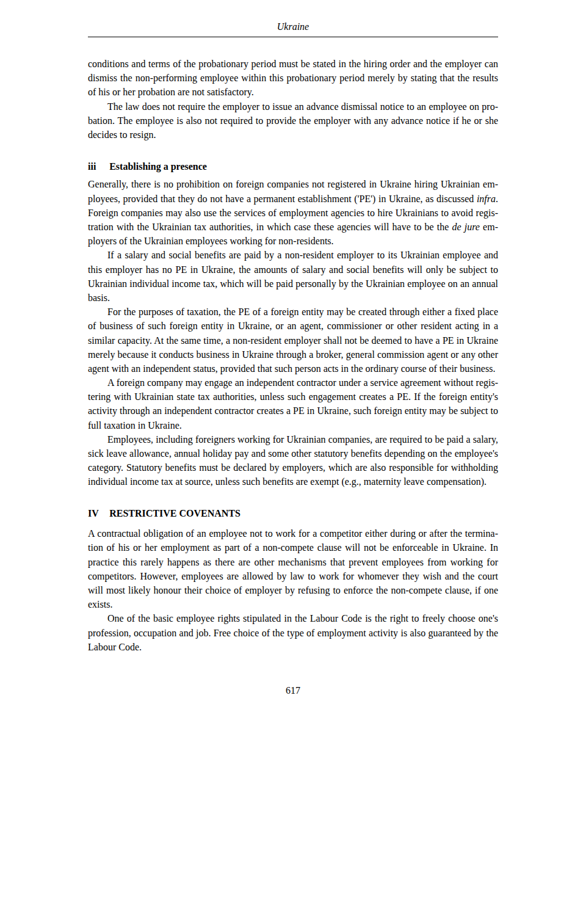Ukraine
conditions and terms of the probationary period must be stated in the hiring order and the employer can dismiss the non-performing employee within this probationary period merely by stating that the results of his or her probation are not satisfactory.
The law does not require the employer to issue an advance dismissal notice to an employee on probation. The employee is also not required to provide the employer with any advance notice if he or she decides to resign.
iii Establishing a presence
Generally, there is no prohibition on foreign companies not registered in Ukraine hiring Ukrainian employees, provided that they do not have a permanent establishment ('PE') in Ukraine, as discussed infra. Foreign companies may also use the services of employment agencies to hire Ukrainians to avoid registration with the Ukrainian tax authorities, in which case these agencies will have to be the de jure employers of the Ukrainian employees working for non-residents.
If a salary and social benefits are paid by a non-resident employer to its Ukrainian employee and this employer has no PE in Ukraine, the amounts of salary and social benefits will only be subject to Ukrainian individual income tax, which will be paid personally by the Ukrainian employee on an annual basis.
For the purposes of taxation, the PE of a foreign entity may be created through either a fixed place of business of such foreign entity in Ukraine, or an agent, commissioner or other resident acting in a similar capacity. At the same time, a non-resident employer shall not be deemed to have a PE in Ukraine merely because it conducts business in Ukraine through a broker, general commission agent or any other agent with an independent status, provided that such person acts in the ordinary course of their business.
A foreign company may engage an independent contractor under a service agreement without registering with Ukrainian state tax authorities, unless such engagement creates a PE. If the foreign entity's activity through an independent contractor creates a PE in Ukraine, such foreign entity may be subject to full taxation in Ukraine.
Employees, including foreigners working for Ukrainian companies, are required to be paid a salary, sick leave allowance, annual holiday pay and some other statutory benefits depending on the employee's category. Statutory benefits must be declared by employers, which are also responsible for withholding individual income tax at source, unless such benefits are exempt (e.g., maternity leave compensation).
IVRESTRICTIVE COVENANTS
A contractual obligation of an employee not to work for a competitor either during or after the termination of his or her employment as part of a non-compete clause will not be enforceable in Ukraine. In practice this rarely happens as there are other mechanisms that prevent employees from working for competitors. However, employees are allowed by law to work for whomever they wish and the court will most likely honour their choice of employer by refusing to enforce the non-compete clause, if one exists.
One of the basic employee rights stipulated in the Labour Code is the right to freely choose one's profession, occupation and job. Free choice of the type of employment activity is also guaranteed by the Labour Code.
617